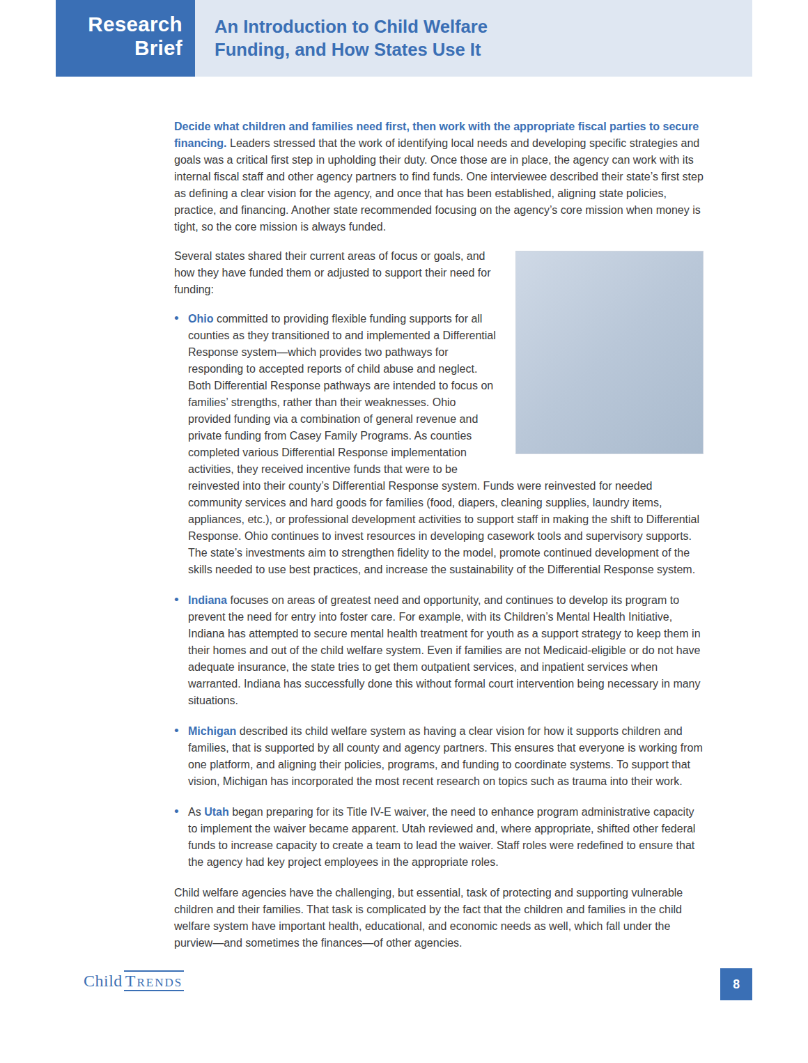Research Brief
An Introduction to Child Welfare
Funding, and How States Use It
Decide what children and families need first, then work with the appropriate fiscal parties to secure financing. Leaders stressed that the work of identifying local needs and developing specific strategies and goals was a critical first step in upholding their duty. Once those are in place, the agency can work with its internal fiscal staff and other agency partners to find funds. One interviewee described their state’s first step as defining a clear vision for the agency, and once that has been established, aligning state policies, practice, and financing. Another state recommended focusing on the agency’s core mission when money is tight, so the core mission is always funded.
Several states shared their current areas of focus or goals, and how they have funded them or adjusted to support their need for funding:
Ohio committed to providing flexible funding supports for all counties as they transitioned to and implemented a Differential Response system—which provides two pathways for responding to accepted reports of child abuse and neglect. Both Differential Response pathways are intended to focus on families’ strengths, rather than their weaknesses. Ohio provided funding via a combination of general revenue and private funding from Casey Family Programs. As counties completed various Differential Response implementation activities, they received incentive funds that were to be reinvested into their county’s Differential Response system. Funds were reinvested for needed community services and hard goods for families (food, diapers, cleaning supplies, laundry items, appliances, etc.), or professional development activities to support staff in making the shift to Differential Response. Ohio continues to invest resources in developing casework tools and supervisory supports. The state’s investments aim to strengthen fidelity to the model, promote continued development of the skills needed to use best practices, and increase the sustainability of the Differential Response system.
Indiana focuses on areas of greatest need and opportunity, and continues to develop its program to prevent the need for entry into foster care. For example, with its Children’s Mental Health Initiative, Indiana has attempted to secure mental health treatment for youth as a support strategy to keep them in their homes and out of the child welfare system. Even if families are not Medicaid-eligible or do not have adequate insurance, the state tries to get them outpatient services, and inpatient services when warranted. Indiana has successfully done this without formal court intervention being necessary in many situations.
Michigan described its child welfare system as having a clear vision for how it supports children and families, that is supported by all county and agency partners. This ensures that everyone is working from one platform, and aligning their policies, programs, and funding to coordinate systems. To support that vision, Michigan has incorporated the most recent research on topics such as trauma into their work.
As Utah began preparing for its Title IV-E waiver, the need to enhance program administrative capacity to implement the waiver became apparent. Utah reviewed and, where appropriate, shifted other federal funds to increase capacity to create a team to lead the waiver. Staff roles were redefined to ensure that the agency had key project employees in the appropriate roles.
Child welfare agencies have the challenging, but essential, task of protecting and supporting vulnerable children and their families. That task is complicated by the fact that the children and families in the child welfare system have important health, educational, and economic needs as well, which fall under the purview—and sometimes the finances—of other agencies.
ChildTrends
8